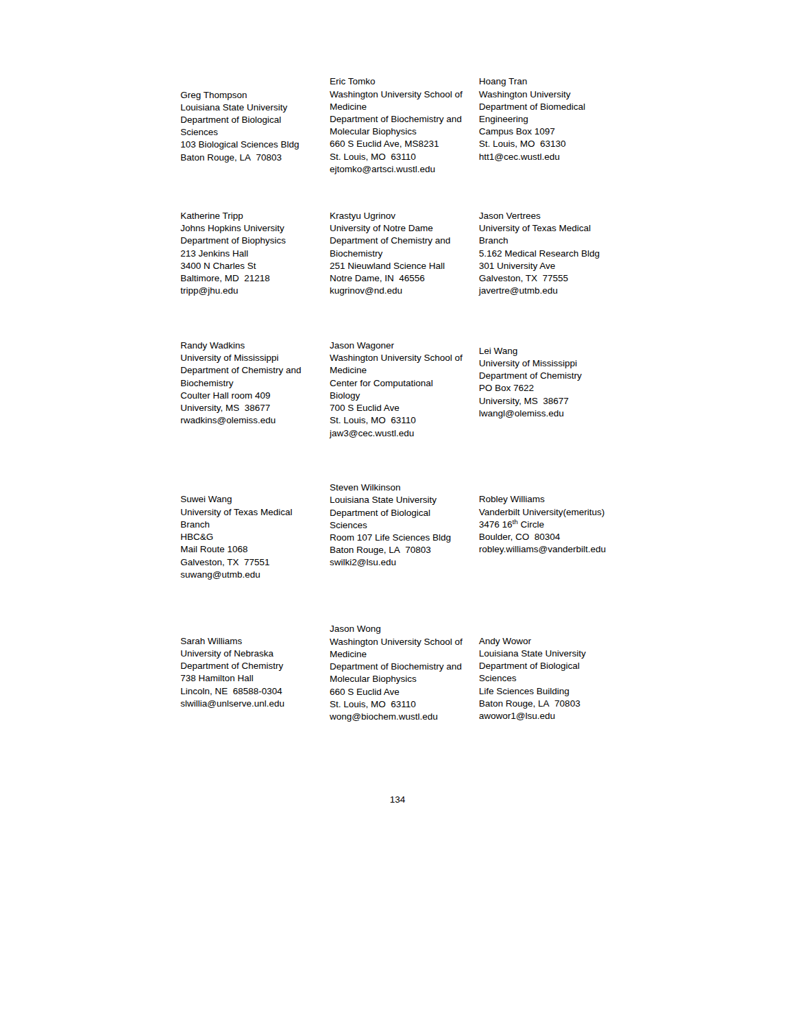| Greg Thompson Louisiana State University Department of Biological Sciences 103 Biological Sciences Bldg Baton Rouge, LA 70803 | Eric Tomko Washington University School of Medicine Department of Biochemistry and Molecular Biophysics 660 S Euclid Ave, MS8231 St. Louis, MO 63110 ejtomko@artsci.wustl.edu | Hoang Tran Washington University Department of Biomedical Engineering Campus Box 1097 St. Louis, MO 63130 htt1@cec.wustl.edu |
| Katherine Tripp Johns Hopkins University Department of Biophysics 213 Jenkins Hall 3400 N Charles St Baltimore, MD 21218 tripp@jhu.edu | Krastyu Ugrinov University of Notre Dame Department of Chemistry and Biochemistry 251 Nieuwland Science Hall Notre Dame, IN 46556 kugrinov@nd.edu | Jason Vertrees University of Texas Medical Branch 5.162 Medical Research Bldg 301 University Ave Galveston, TX 77555 javertre@utmb.edu |
| Randy Wadkins University of Mississippi Department of Chemistry and Biochemistry Coulter Hall room 409 University, MS 38677 rwadkins@olemiss.edu | Jason Wagoner Washington University School of Medicine Center for Computational Biology 700 S Euclid Ave St. Louis, MO 63110 jaw3@cec.wustl.edu | Lei Wang University of Mississippi Department of Chemistry PO Box 7622 University, MS 38677 lwangl@olemiss.edu |
| Suwei Wang University of Texas Medical Branch HBC&G Mail Route 1068 Galveston, TX 77551 suwang@utmb.edu | Steven Wilkinson Louisiana State University Department of Biological Sciences Room 107 Life Sciences Bldg Baton Rouge, LA 70803 swilki2@lsu.edu | Robley Williams Vanderbilt University(emeritus) 3476 16 th Circle Boulder, CO 80304 robley.williams@vanderbilt.edu |
| Sarah Williams University of Nebraska Department of Chemistry 738 Hamilton Hall Lincoln, NE 68588-0304 slwillia@unlserve.unl.edu | Jason Wong Washington University School of Medicine Department of Biochemistry and Molecular Biophysics 660 S Euclid Ave St. Louis, MO 63110 wong@biochem.wustl.edu | Andy Wowor Louisiana State University Department of Biological Sciences Life Sciences Building Baton Rouge, LA 70803 awowor1@lsu.edu |
134